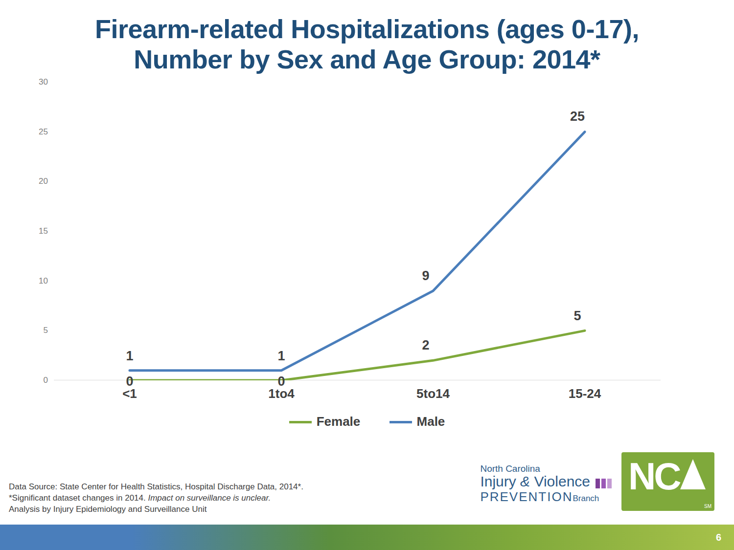Firearm-related Hospitalizations (ages 0-17),
Number by Sex and Age Group: 2014*
30
25
20
15
10
5
0
1
1
9
25
0
0
2
5
<1
1to4
5to14
15-24
Female Male
Data Source: State Center for Health Statistics, Hospital Discharge Data, 2014*.
*Significant dataset changes in 2014. Impact on surveillance is unclear.
Analysis by Injury Epidemiology and Surveillance Unit
North Carolina
Injury & Violence
PREVENTIONBranch
NC
SM
6